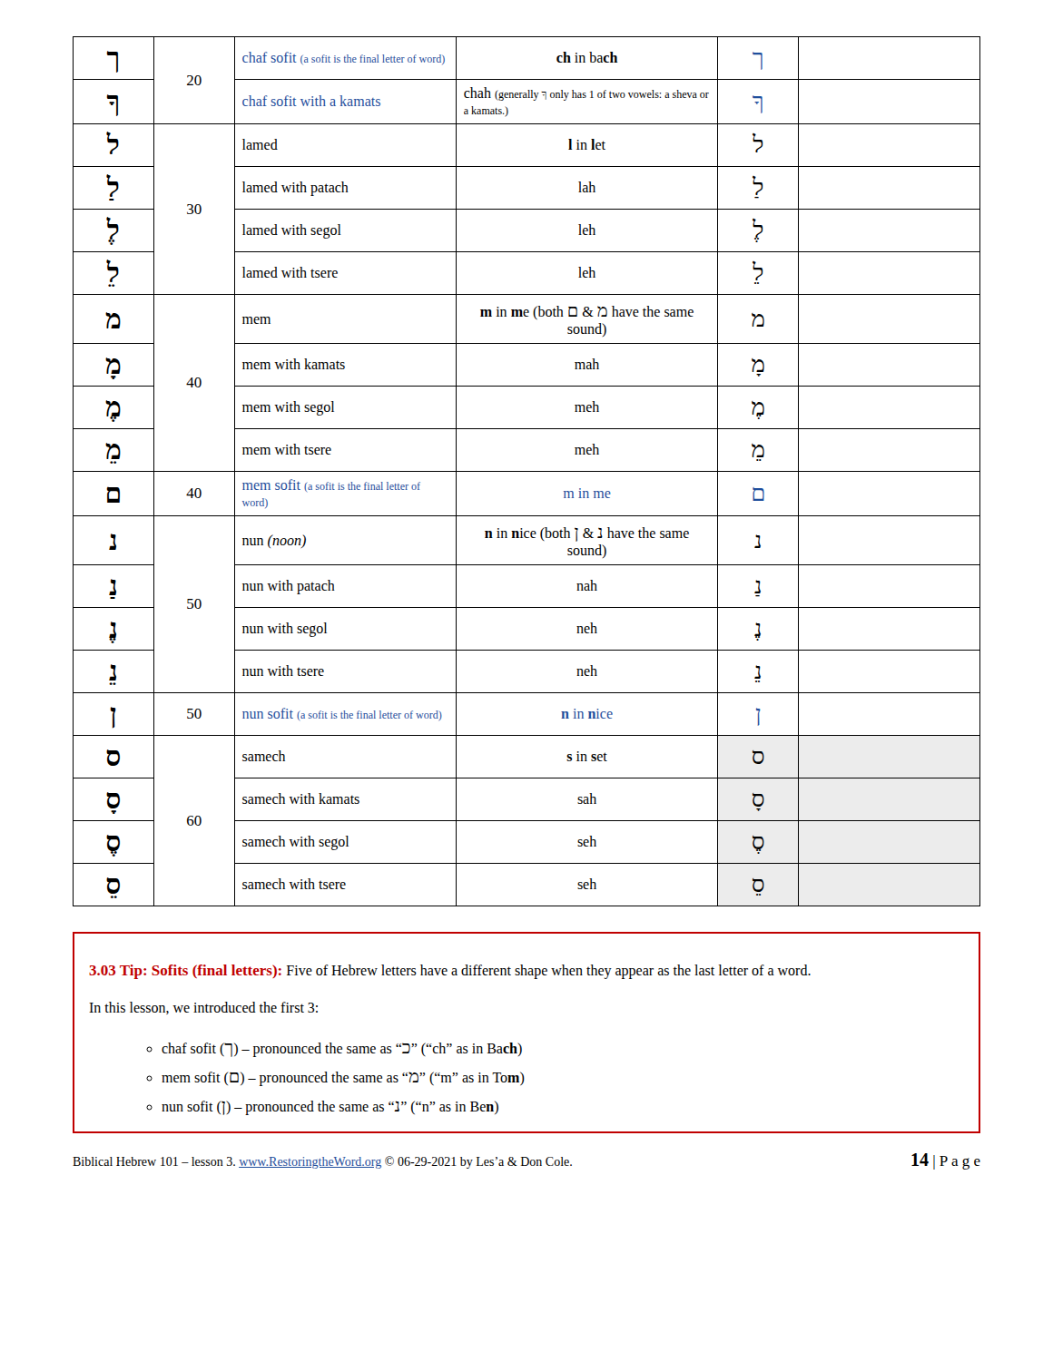| ך | 20 | chaf sofit (a sofit is the final letter of word) | ch in ba ch | ך | |
| ךָ | chaf sofit with a kamats | chah (generally ךָ only has 1 of two vowels: a sheva or a kamats.) | ךָ | |
| ל | 30 | lamed | l in l et | ל | |
| לַ | lamed with patach | lah | לַ | |
| לֶ | lamed with segol | leh | לֶ | |
| לֵ | lamed with tsere | leh | לֵ | |
| מ | 40 | mem | m in m e (both מ & ם have the same sound) | מ | |
| מָ | mem with kamats | mah | מָ | |
| מֶ | mem with segol | meh | מֶ | |
| מֵ | mem with tsere | meh | מֵ | |
| ם | 40 | mem sofit (a sofit is the final letter of word) | m in me | ם | |
| נ | 50 | nun (noon) | n in n ice (both נ & ן have the same sound) | נ | |
| נַ | nun with patach | nah | נַ | |
| נֶ | nun with segol | neh | נֶ | |
| נֵ | nun with tsere | neh | נֵ | |
| ן | 50 | nun sofit (a sofit is the final letter of word) | n in n ice | ן | |
| ס | 60 | samech | s in s et | ס | |
| סָ | samech with kamats | sah | סָ | |
| סֶ | samech with segol | seh | סֶ | |
| סֵ | samech with tsere | seh | סֵ | |
3.03 Tip: Sofits (final letters): Five of Hebrew letters have a different shape when they appear as the last letter of a word.
In this lesson, we introduced the first 3:
chaf sofit (ך) – pronounced the same as “כ” (“ch” as in Bach)
mem sofit (ם) – pronounced the same as “מ” (“m” as in Tom)
nun sofit (ן) – pronounced the same as “נ” (“n” as in Ben)
Biblical Hebrew 101 – lesson 3. www.RestoringtheWord.org © 06-29-2021 by Les’a & Don Cole.
14 | P a g e